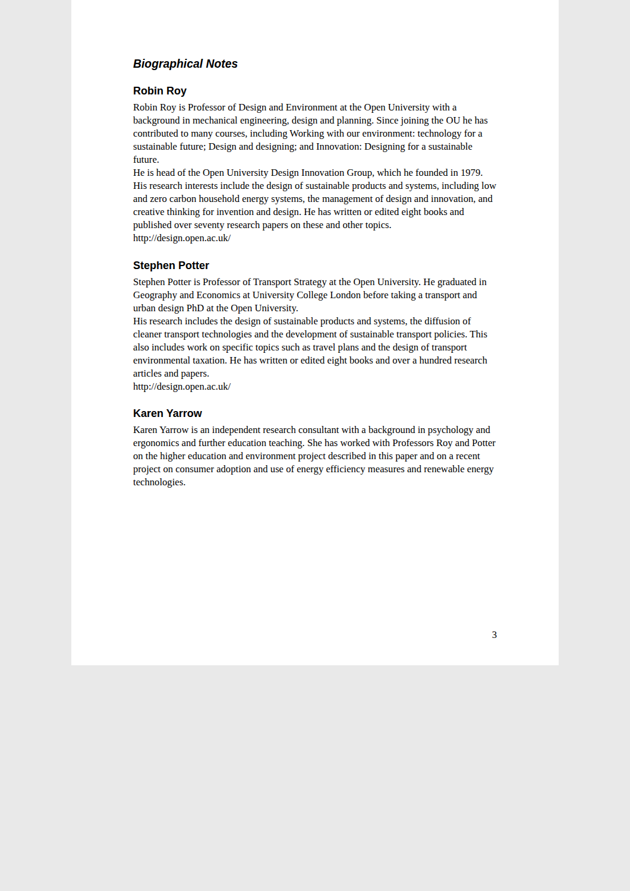Biographical Notes
Robin Roy
Robin Roy is Professor of Design and Environment at the Open University with a background in mechanical engineering, design and planning. Since joining the OU he has contributed to many courses, including Working with our environment: technology for a sustainable future; Design and designing; and Innovation: Designing for a sustainable future.
He is head of the Open University Design Innovation Group, which he founded in 1979. His research interests include the design of sustainable products and systems, including low and zero carbon household energy systems, the management of design and innovation, and creative thinking for invention and design. He has written or edited eight books and published over seventy research papers on these and other topics.
http://design.open.ac.uk/
Stephen Potter
Stephen Potter is Professor of Transport Strategy at the Open University. He graduated in Geography and Economics at University College London before taking a transport and urban design PhD at the Open University.
His research includes the design of sustainable products and systems, the diffusion of cleaner transport technologies and the development of sustainable transport policies. This also includes work on specific topics such as travel plans and the design of transport environmental taxation. He has written or edited eight books and over a hundred research articles and papers.
http://design.open.ac.uk/
Karen Yarrow
Karen Yarrow is an independent research consultant with a background in psychology and ergonomics and further education teaching. She has worked with Professors Roy and Potter on the higher education and environment project described in this paper and on a recent project on consumer adoption and use of energy efficiency measures and renewable energy technologies.
3